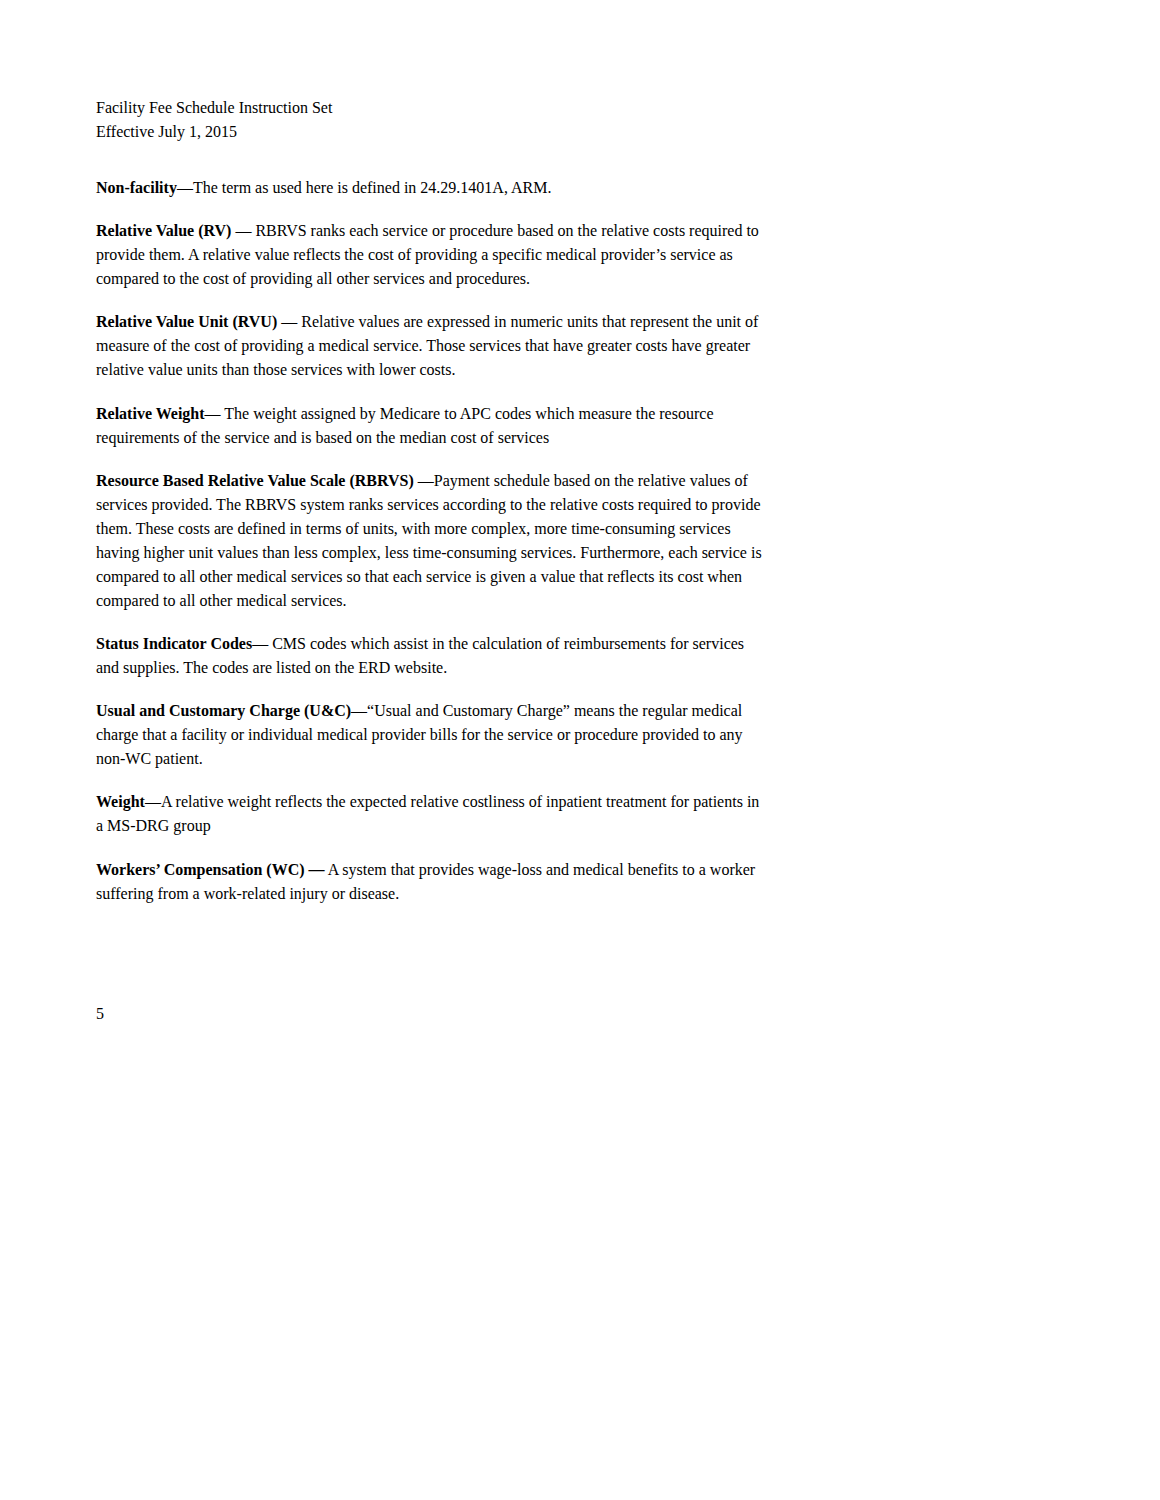Facility Fee Schedule Instruction Set
Effective July 1, 2015
Non-facility—The term as used here is defined in 24.29.1401A, ARM.
Relative Value (RV) — RBRVS ranks each service or procedure based on the relative costs required to provide them. A relative value reflects the cost of providing a specific medical provider’s service as compared to the cost of providing all other services and procedures.
Relative Value Unit (RVU) — Relative values are expressed in numeric units that represent the unit of measure of the cost of providing a medical service. Those services that have greater costs have greater relative value units than those services with lower costs.
Relative Weight— The weight assigned by Medicare to APC codes which measure the resource requirements of the service and is based on the median cost of services
Resource Based Relative Value Scale (RBRVS) —Payment schedule based on the relative values of services provided. The RBRVS system ranks services according to the relative costs required to provide them. These costs are defined in terms of units, with more complex, more time-consuming services having higher unit values than less complex, less time-consuming services. Furthermore, each service is compared to all other medical services so that each service is given a value that reflects its cost when compared to all other medical services.
Status Indicator Codes— CMS codes which assist in the calculation of reimbursements for services and supplies. The codes are listed on the ERD website.
Usual and Customary Charge (U&C)—“Usual and Customary Charge” means the regular medical charge that a facility or individual medical provider bills for the service or procedure provided to any non-WC patient.
Weight—A relative weight reflects the expected relative costliness of inpatient treatment for patients in a MS-DRG group
Workers’ Compensation (WC) — A system that provides wage-loss and medical benefits to a worker suffering from a work-related injury or disease.
5